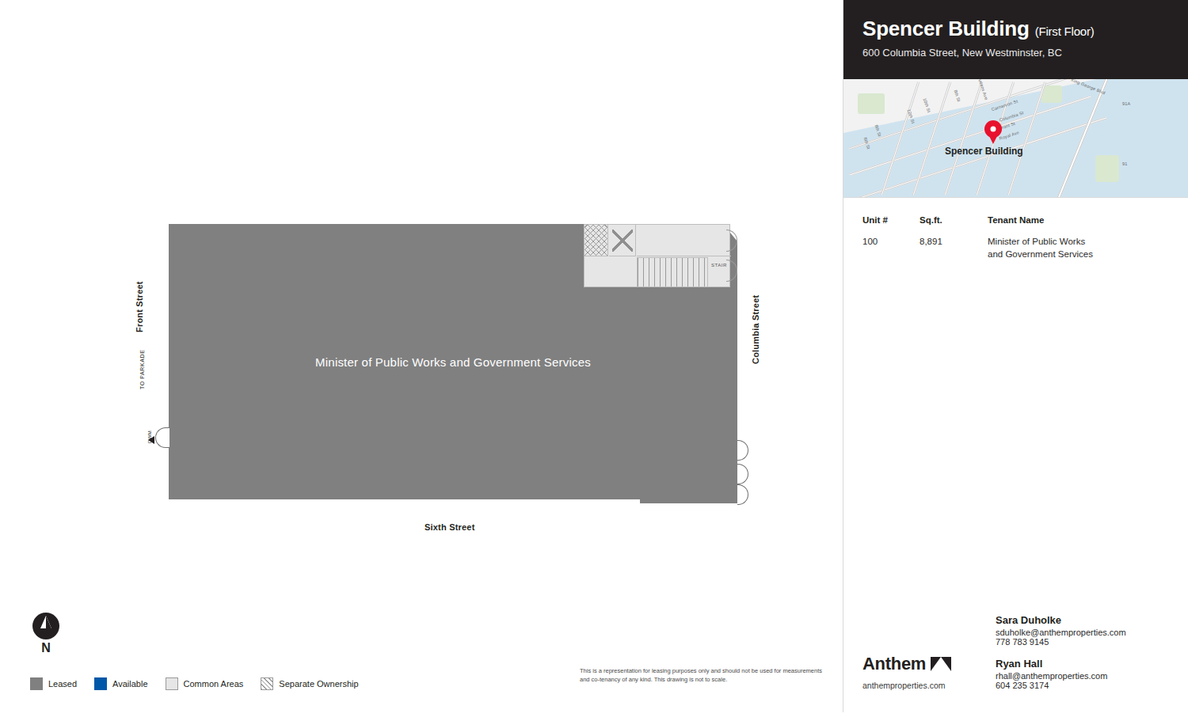Minister of Public Works and Government Services
STAIR
TO PARKADE
DWM
Front Street
Columbia Street
Sixth Street
N
Leased
Available
Common Areas
Separate Ownership
This is a representation for leasing purposes only and should not be used for measurements and co-tenancy of any kind. This drawing is not to scale.
Spencer Building (First Floor)
600 Columbia Street, New Westminster, BC
10th St 12th St 8th St 6th St 8th St Queens Ave Carnarvon St Columbia St Front St Royal Ave King George Blvd 91A 91
Spencer Building
| Unit # | Sq.ft. | Tenant Name |
| --- | --- | --- |
| 100 | 8,891 | Minister of Public Works and Government Services |
Anthem
anthemproperties.com
Sara Duholke
sduholke@anthemproperties.com
778 783 9145
Ryan Hall
rhall@anthemproperties.com
604 235 3174